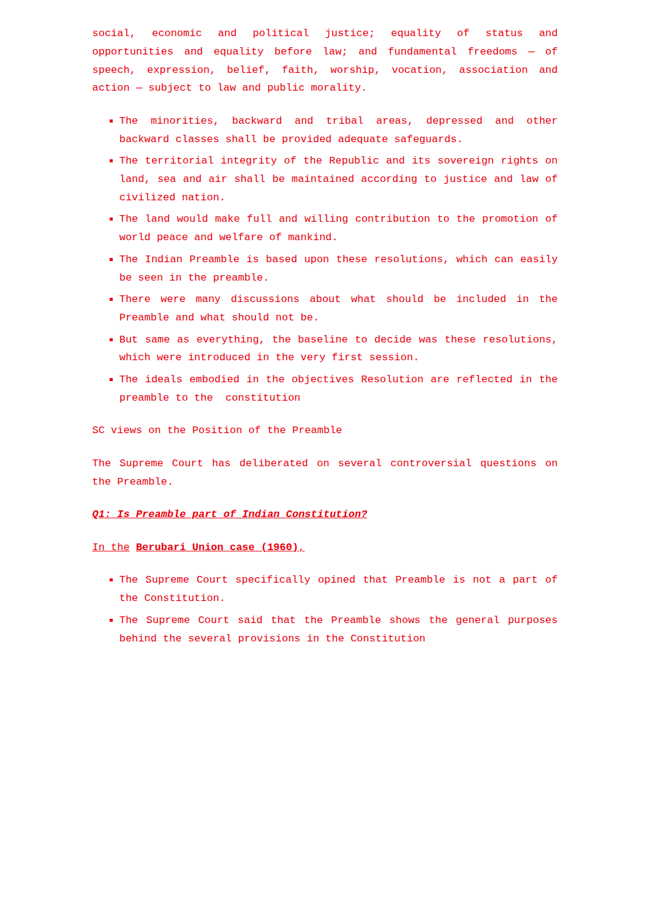social, economic and political justice; equality of status and opportunities and equality before law; and fundamental freedoms — of speech, expression, belief, faith, worship, vocation, association and action — subject to law and public morality.
The minorities, backward and tribal areas, depressed and other backward classes shall be provided adequate safeguards.
The territorial integrity of the Republic and its sovereign rights on land, sea and air shall be maintained according to justice and law of civilized nation.
The land would make full and willing contribution to the promotion of world peace and welfare of mankind.
The Indian Preamble is based upon these resolutions, which can easily be seen in the preamble.
There were many discussions about what should be included in the Preamble and what should not be.
But same as everything, the baseline to decide was these resolutions, which were introduced in the very first session.
The ideals embodied in the objectives Resolution are reflected in the preamble to the constitution
SC views on the Position of the Preamble
The Supreme Court has deliberated on several controversial questions on the Preamble.
Q1: Is Preamble part of Indian Constitution?
In the Berubari Union case (1960),
The Supreme Court specifically opined that Preamble is not a part of the Constitution.
The Supreme Court said that the Preamble shows the general purposes behind the several provisions in the Constitution